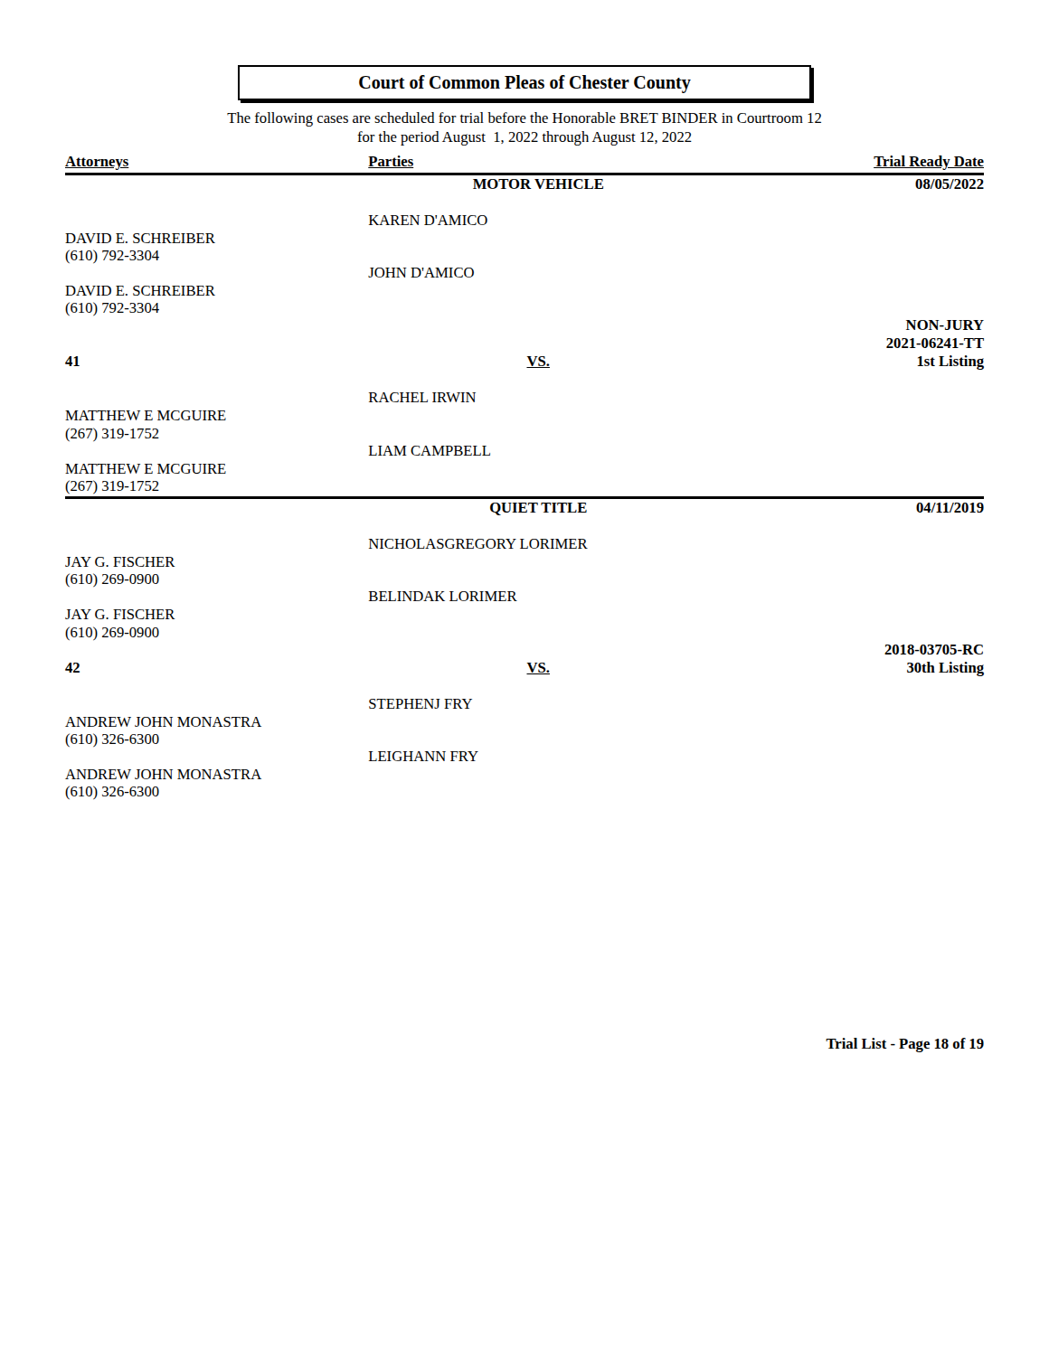Court of Common Pleas of Chester County
The following cases are scheduled for trial before the Honorable BRET BINDER in Courtroom 12
for the period August 1, 2022 through August 12, 2022
| Attorneys | Parties | Trial Ready Date |
| | MOTOR VEHICLE | 08/05/2022 |
| | KAREN D'AMICO | |
| DAVID E. SCHREIBER (610) 792-3304 | | |
| | JOHN D'AMICO | |
| DAVID E. SCHREIBER (610) 792-3304 | | |
| | | NON-JURY 2021-06241-TT |
| 41 | VS. | 1st Listing |
| | RACHEL IRWIN | |
| MATTHEW E MCGUIRE (267) 319-1752 | | |
| | LIAM CAMPBELL | |
| MATTHEW E MCGUIRE (267) 319-1752 | | |
| | QUIET TITLE | 04/11/2019 |
| | NICHOLASGREGORY LORIMER | |
| JAY G. FISCHER (610) 269-0900 | | |
| | BELINDAK LORIMER | |
| JAY G. FISCHER (610) 269-0900 | | |
| | | 2018-03705-RC |
| 42 | VS. | 30th Listing |
| | STEPHENJ FRY | |
| ANDREW JOHN MONASTRA (610) 326-6300 | | |
| | LEIGHANN FRY | |
| ANDREW JOHN MONASTRA (610) 326-6300 | | |
Trial List - Page 18 of 19